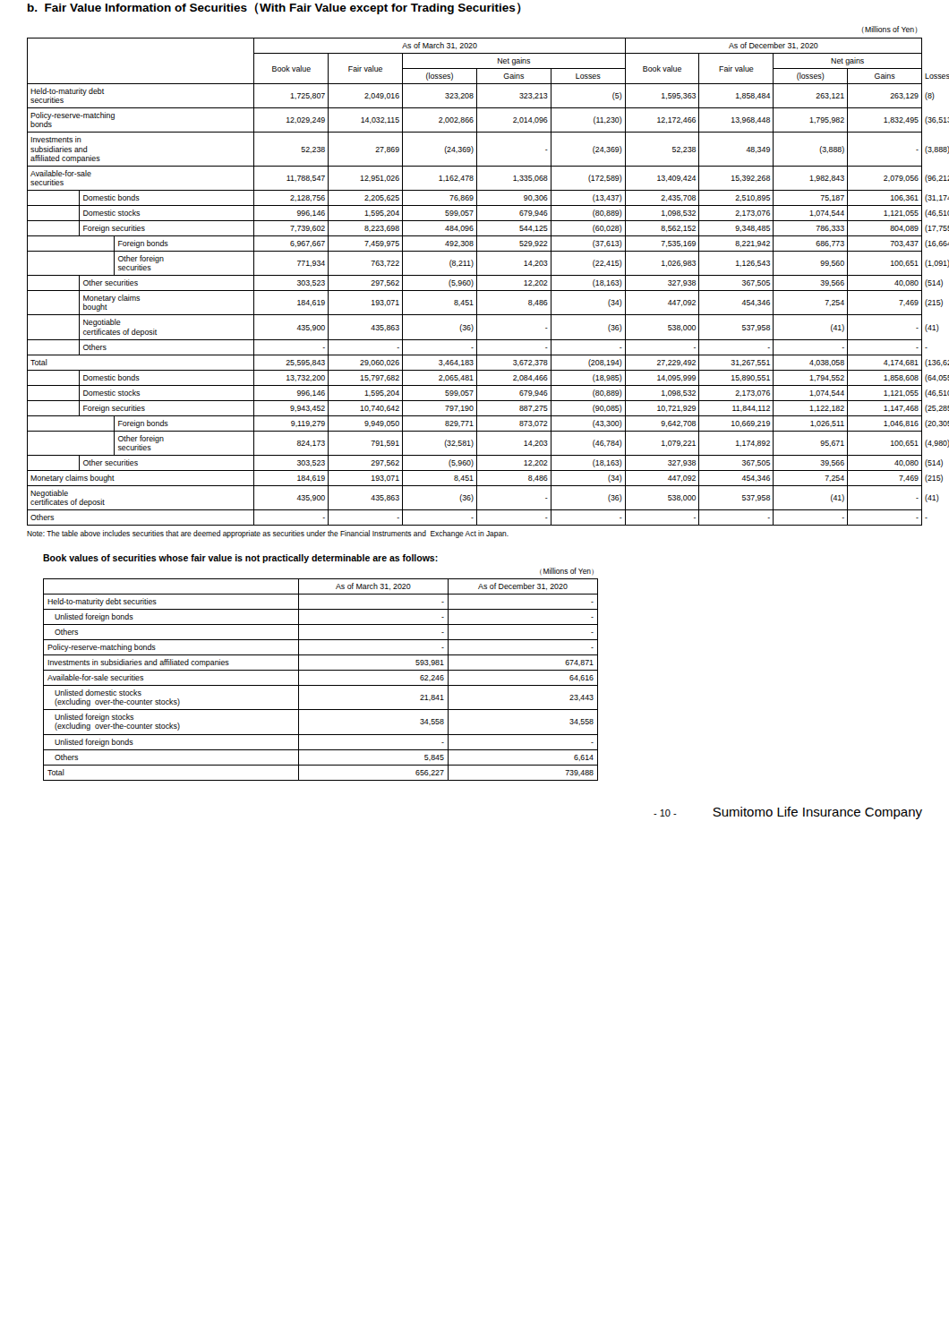b. Fair Value Information of Securities（With Fair Value except for Trading Securities）
（Millions of Yen）
| | As of March 31, 2020 | As of December 31, 2020 |
| --- | --- | --- |
| Book value | Fair value | Net gains | Book value | Fair value | Net gains |
| (losses) | Gains | Losses | (losses) | Gains | Losses |
| Held-to-maturity debt securities | 1,725,807 | 2,049,016 | 323,208 | 323,213 | (5) | 1,595,363 | 1,858,484 | 263,121 | 263,129 | (8) |
| Policy-reserve-matching bonds | 12,029,249 | 14,032,115 | 2,002,866 | 2,014,096 | (11,230) | 12,172,466 | 13,968,448 | 1,795,982 | 1,832,495 | (36,513) |
| Investments in subsidiaries and affiliated companies | 52,238 | 27,869 | (24,369) | - | (24,369) | 52,238 | 48,349 | (3,888) | - | (3,888) |
| Available-for-sale securities | 11,788,547 | 12,951,026 | 1,162,478 | 1,335,068 | (172,589) | 13,409,424 | 15,392,268 | 1,982,843 | 2,079,056 | (96,212) |
| | Domestic bonds | 2,128,756 | 2,205,625 | 76,869 | 90,306 | (13,437) | 2,435,708 | 2,510,895 | 75,187 | 106,361 | (31,174) |
| | Domestic stocks | 996,146 | 1,595,204 | 599,057 | 679,946 | (80,889) | 1,098,532 | 2,173,076 | 1,074,544 | 1,121,055 | (46,510) |
| | Foreign securities | 7,739,602 | 8,223,698 | 484,096 | 544,125 | (60,028) | 8,562,152 | 9,348,485 | 786,333 | 804,089 | (17,755) |
| | | Foreign bonds | 6,967,667 | 7,459,975 | 492,308 | 529,922 | (37,613) | 7,535,169 | 8,221,942 | 686,773 | 703,437 | (16,664) |
| | | Other foreign securities | 771,934 | 763,722 | (8,211) | 14,203 | (22,415) | 1,026,983 | 1,126,543 | 99,560 | 100,651 | (1,091) |
| | Other securities | 303,523 | 297,562 | (5,960) | 12,202 | (18,163) | 327,938 | 367,505 | 39,566 | 40,080 | (514) |
| | Monetary claims bought | 184,619 | 193,071 | 8,451 | 8,486 | (34) | 447,092 | 454,346 | 7,254 | 7,469 | (215) |
| | Negotiable certificates of deposit | 435,900 | 435,863 | (36) | - | (36) | 538,000 | 537,958 | (41) | - | (41) |
| | Others | - | - | - | - | - | - | - | - | - | - |
| Total | 25,595,843 | 29,060,026 | 3,464,183 | 3,672,378 | (208,194) | 27,229,492 | 31,267,551 | 4,038,058 | 4,174,681 | (136,623) |
| | Domestic bonds | 13,732,200 | 15,797,682 | 2,065,481 | 2,084,466 | (18,985) | 14,095,999 | 15,890,551 | 1,794,552 | 1,858,608 | (64,055) |
| | Domestic stocks | 996,146 | 1,595,204 | 599,057 | 679,946 | (80,889) | 1,098,532 | 2,173,076 | 1,074,544 | 1,121,055 | (46,510) |
| | Foreign securities | 9,943,452 | 10,740,642 | 797,190 | 887,275 | (90,085) | 10,721,929 | 11,844,112 | 1,122,182 | 1,147,468 | (25,285) |
| | | Foreign bonds | 9,119,279 | 9,949,050 | 829,771 | 873,072 | (43,300) | 9,642,708 | 10,669,219 | 1,026,511 | 1,046,816 | (20,305) |
| | | Other foreign securities | 824,173 | 791,591 | (32,581) | 14,203 | (46,784) | 1,079,221 | 1,174,892 | 95,671 | 100,651 | (4,980) |
| | Other securities | 303,523 | 297,562 | (5,960) | 12,202 | (18,163) | 327,938 | 367,505 | 39,566 | 40,080 | (514) |
| Monetary claims bought | 184,619 | 193,071 | 8,451 | 8,486 | (34) | 447,092 | 454,346 | 7,254 | 7,469 | (215) |
| Negotiable certificates of deposit | 435,900 | 435,863 | (36) | - | (36) | 538,000 | 537,958 | (41) | - | (41) |
| Others | - | - | - | - | - | - | - | - | - | - |
Note: The table above includes securities that are deemed appropriate as securities under the Financial Instruments and Exchange Act in Japan.
Book values of securities whose fair value is not practically determinable are as follows:
（Millions of Yen）
| | As of March 31, 2020 | As of December 31, 2020 |
| --- | --- | --- |
| Held-to-maturity debt securities | - | - |
| Unlisted foreign bonds | - | - |
| Others | - | - |
| Policy-reserve-matching bonds | - | - |
| Investments in subsidiaries and affiliated companies | 593,981 | 674,871 |
| Available-for-sale securities | 62,246 | 64,616 |
| Unlisted domestic stocks (excluding over-the-counter stocks) | 21,841 | 23,443 |
| Unlisted foreign stocks (excluding over-the-counter stocks) | 34,558 | 34,558 |
| Unlisted foreign bonds | - | - |
| Others | 5,845 | 6,614 |
| Total | 656,227 | 739,488 |
- 10 -
Sumitomo Life Insurance Company